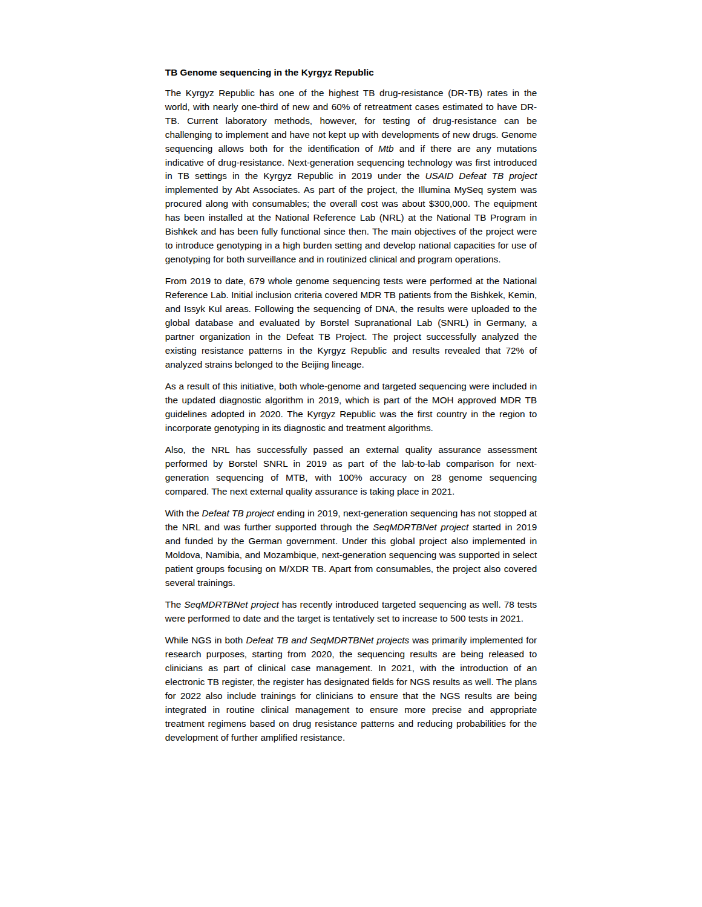TB Genome sequencing in the Kyrgyz Republic
The Kyrgyz Republic has one of the highest TB drug-resistance (DR-TB) rates in the world, with nearly one-third of new and 60% of retreatment cases estimated to have DR-TB. Current laboratory methods, however, for testing of drug-resistance can be challenging to implement and have not kept up with developments of new drugs. Genome sequencing allows both for the identification of Mtb and if there are any mutations indicative of drug-resistance. Next-generation sequencing technology was first introduced in TB settings in the Kyrgyz Republic in 2019 under the USAID Defeat TB project implemented by Abt Associates. As part of the project, the Illumina MySeq system was procured along with consumables; the overall cost was about $300,000. The equipment has been installed at the National Reference Lab (NRL) at the National TB Program in Bishkek and has been fully functional since then. The main objectives of the project were to introduce genotyping in a high burden setting and develop national capacities for use of genotyping for both surveillance and in routinized clinical and program operations.
From 2019 to date, 679 whole genome sequencing tests were performed at the National Reference Lab. Initial inclusion criteria covered MDR TB patients from the Bishkek, Kemin, and Issyk Kul areas. Following the sequencing of DNA, the results were uploaded to the global database and evaluated by Borstel Supranational Lab (SNRL) in Germany, a partner organization in the Defeat TB Project. The project successfully analyzed the existing resistance patterns in the Kyrgyz Republic and results revealed that 72% of analyzed strains belonged to the Beijing lineage.
As a result of this initiative, both whole-genome and targeted sequencing were included in the updated diagnostic algorithm in 2019, which is part of the MOH approved MDR TB guidelines adopted in 2020. The Kyrgyz Republic was the first country in the region to incorporate genotyping in its diagnostic and treatment algorithms.
Also, the NRL has successfully passed an external quality assurance assessment performed by Borstel SNRL in 2019 as part of the lab-to-lab comparison for next-generation sequencing of MTB, with 100% accuracy on 28 genome sequencing compared. The next external quality assurance is taking place in 2021.
With the Defeat TB project ending in 2019, next-generation sequencing has not stopped at the NRL and was further supported through the SeqMDRTBNet project started in 2019 and funded by the German government. Under this global project also implemented in Moldova, Namibia, and Mozambique, next-generation sequencing was supported in select patient groups focusing on M/XDR TB. Apart from consumables, the project also covered several trainings.
The SeqMDRTBNet project has recently introduced targeted sequencing as well. 78 tests were performed to date and the target is tentatively set to increase to 500 tests in 2021.
While NGS in both Defeat TB and SeqMDRTBNet projects was primarily implemented for research purposes, starting from 2020, the sequencing results are being released to clinicians as part of clinical case management. In 2021, with the introduction of an electronic TB register, the register has designated fields for NGS results as well. The plans for 2022 also include trainings for clinicians to ensure that the NGS results are being integrated in routine clinical management to ensure more precise and appropriate treatment regimens based on drug resistance patterns and reducing probabilities for the development of further amplified resistance.